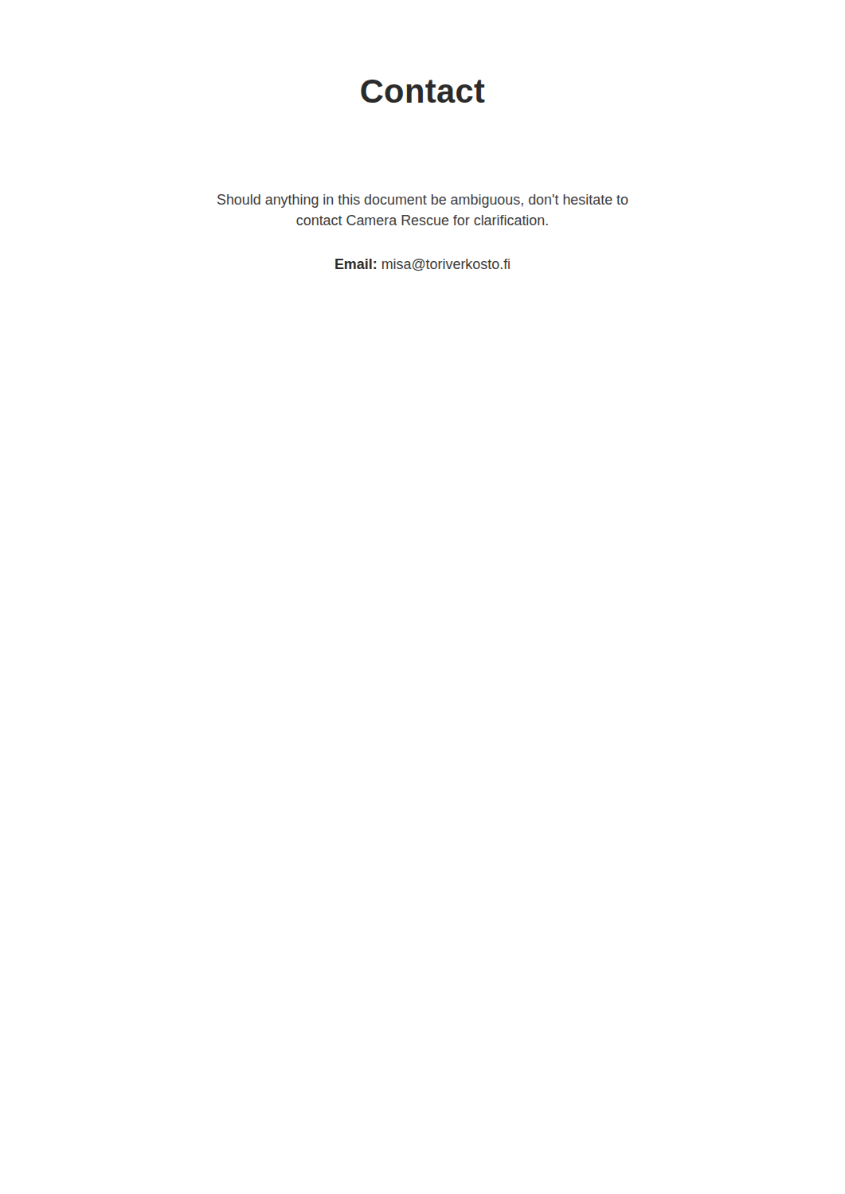Contact
Should anything in this document be ambiguous, don't hesitate to contact Camera Rescue for clarification.
Email: misa@toriverkosto.fi